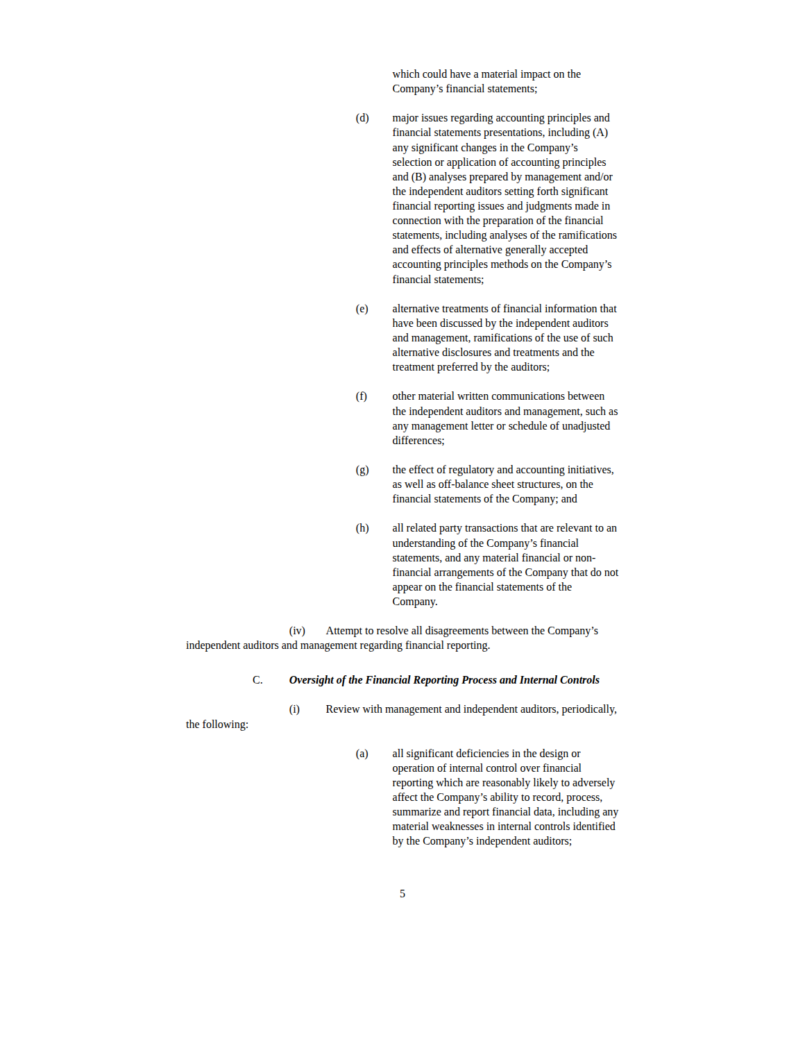which could have a material impact on the Company’s financial statements;
(d) major issues regarding accounting principles and financial statements presentations, including (A) any significant changes in the Company’s selection or application of accounting principles and (B) analyses prepared by management and/or the independent auditors setting forth significant financial reporting issues and judgments made in connection with the preparation of the financial statements, including analyses of the ramifications and effects of alternative generally accepted accounting principles methods on the Company’s financial statements;
(e) alternative treatments of financial information that have been discussed by the independent auditors and management, ramifications of the use of such alternative disclosures and treatments and the treatment preferred by the auditors;
(f) other material written communications between the independent auditors and management, such as any management letter or schedule of unadjusted differences;
(g) the effect of regulatory and accounting initiatives, as well as off-balance sheet structures, on the financial statements of the Company; and
(h) all related party transactions that are relevant to an understanding of the Company’s financial statements, and any material financial or non-financial arrangements of the Company that do not appear on the financial statements of the Company.
(iv) Attempt to resolve all disagreements between the Company’s independent auditors and management regarding financial reporting.
C. Oversight of the Financial Reporting Process and Internal Controls
(i) Review with management and independent auditors, periodically, the following:
(a) all significant deficiencies in the design or operation of internal control over financial reporting which are reasonably likely to adversely affect the Company’s ability to record, process, summarize and report financial data, including any material weaknesses in internal controls identified by the Company’s independent auditors;
5